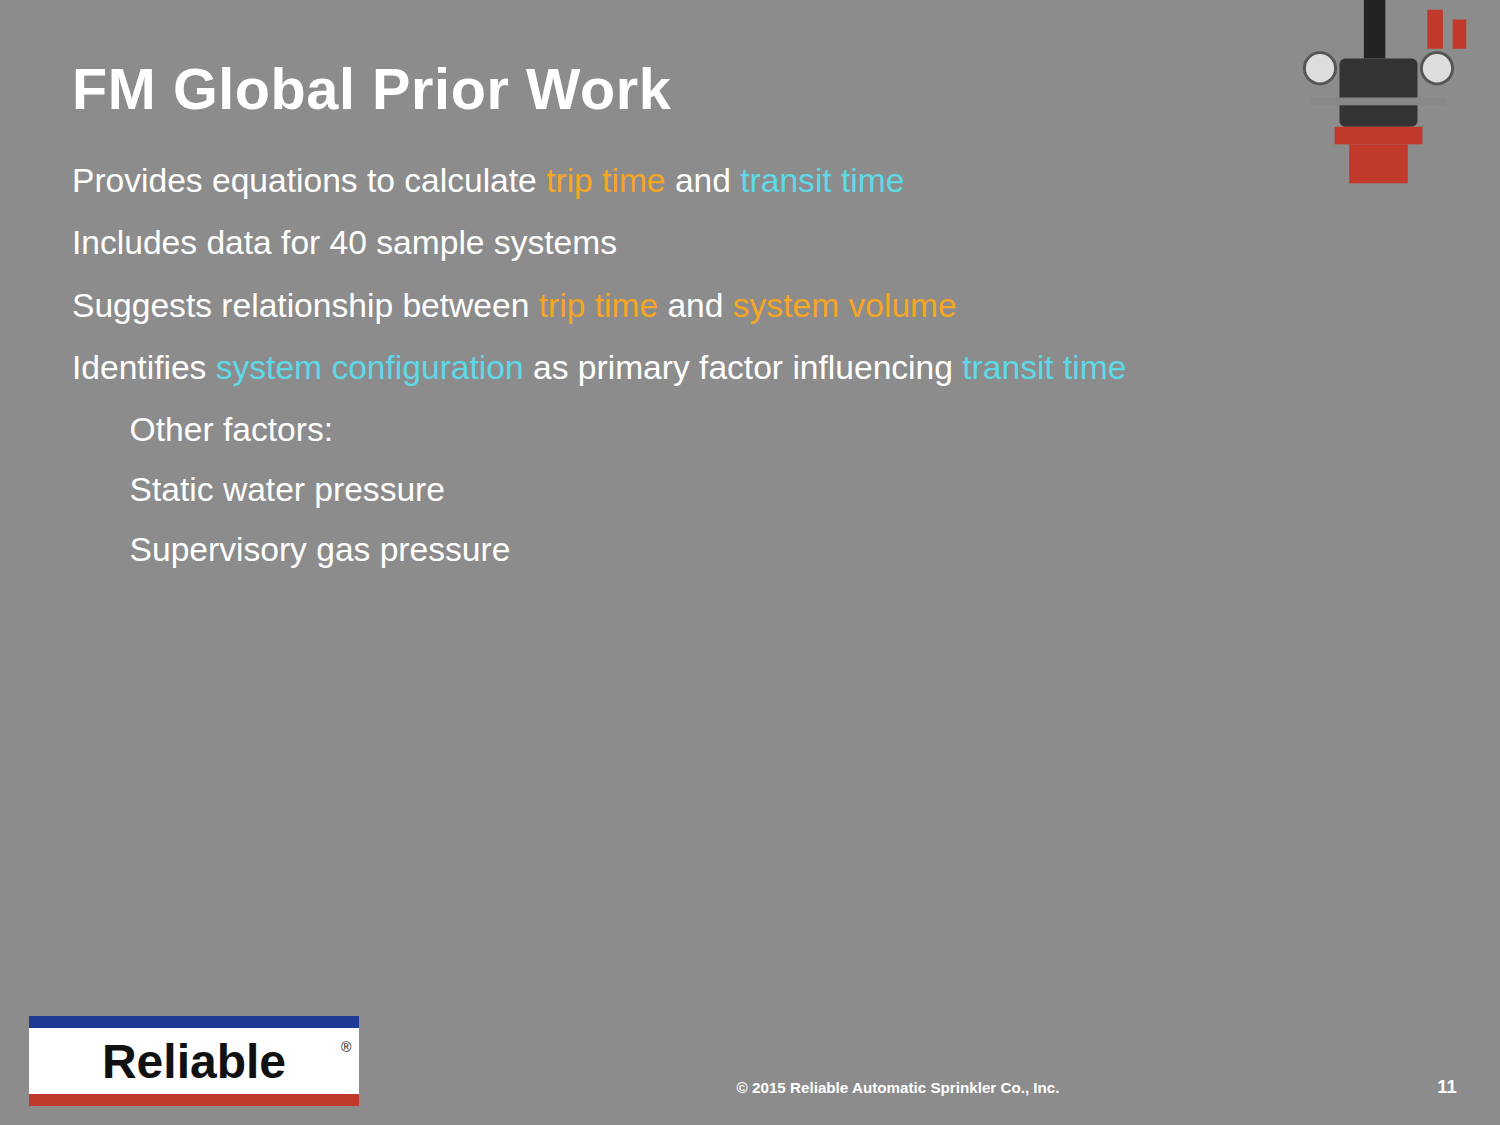FM Global Prior Work
Provides equations to calculate trip time and transit time
Includes data for 40 sample systems
Suggests relationship between trip time and system volume
Identifies system configuration as primary factor influencing transit time
Other factors:
Static water pressure
Supervisory gas pressure
© 2015 Reliable Automatic Sprinkler Co., Inc.
11